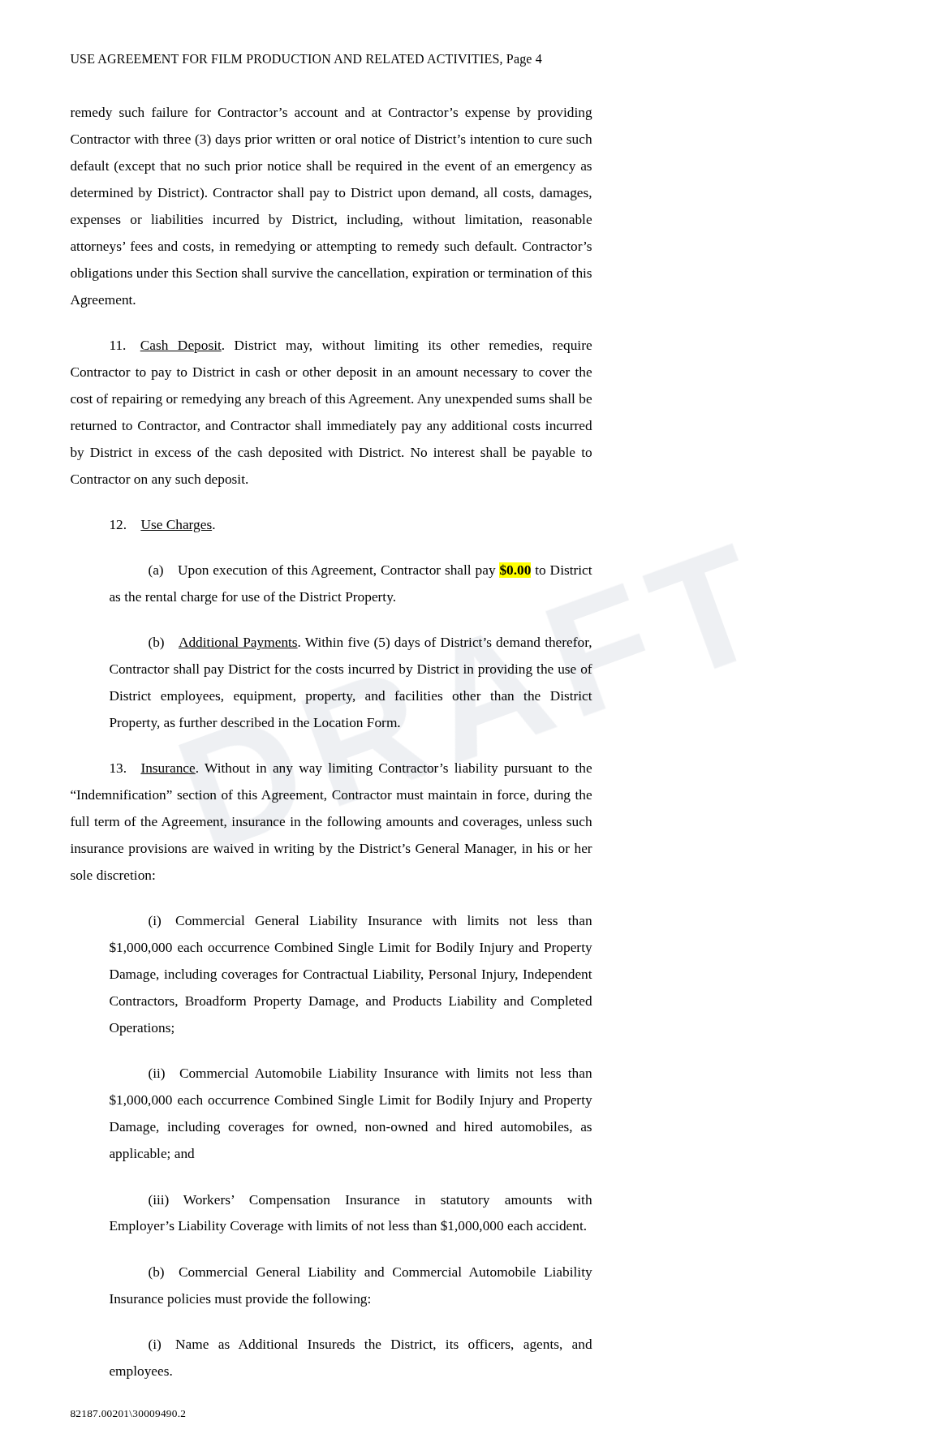DRAFT
USE AGREEMENT FOR FILM PRODUCTION AND RELATED ACTIVITIES, Page 4
remedy such failure for Contractor’s account and at Contractor’s expense by providing Contractor with three (3) days prior written or oral notice of District’s intention to cure such default (except that no such prior notice shall be required in the event of an emergency as determined by District). Contractor shall pay to District upon demand, all costs, damages, expenses or liabilities incurred by District, including, without limitation, reasonable attorneys’ fees and costs, in remedying or attempting to remedy such default. Contractor’s obligations under this Section shall survive the cancellation, expiration or termination of this Agreement.
11. Cash Deposit. District may, without limiting its other remedies, require Contractor to pay to District in cash or other deposit in an amount necessary to cover the cost of repairing or remedying any breach of this Agreement. Any unexpended sums shall be returned to Contractor, and Contractor shall immediately pay any additional costs incurred by District in excess of the cash deposited with District. No interest shall be payable to Contractor on any such deposit.
12. Use Charges.
(a) Upon execution of this Agreement, Contractor shall pay $0.00 to District as the rental charge for use of the District Property.
(b) Additional Payments. Within five (5) days of District’s demand therefor, Contractor shall pay District for the costs incurred by District in providing the use of District employees, equipment, property, and facilities other than the District Property, as further described in the Location Form.
13. Insurance. Without in any way limiting Contractor’s liability pursuant to the “Indemnification” section of this Agreement, Contractor must maintain in force, during the full term of the Agreement, insurance in the following amounts and coverages, unless such insurance provisions are waived in writing by the District’s General Manager, in his or her sole discretion:
(i) Commercial General Liability Insurance with limits not less than $1,000,000 each occurrence Combined Single Limit for Bodily Injury and Property Damage, including coverages for Contractual Liability, Personal Injury, Independent Contractors, Broadform Property Damage, and Products Liability and Completed Operations;
(ii) Commercial Automobile Liability Insurance with limits not less than $1,000,000 each occurrence Combined Single Limit for Bodily Injury and Property Damage, including coverages for owned, non-owned and hired automobiles, as applicable; and
(iii) Workers’ Compensation Insurance in statutory amounts with Employer’s Liability Coverage with limits of not less than $1,000,000 each accident.
(b) Commercial General Liability and Commercial Automobile Liability Insurance policies must provide the following:
(i) Name as Additional Insureds the District, its officers, agents, and employees.
82187.00201\30009490.2